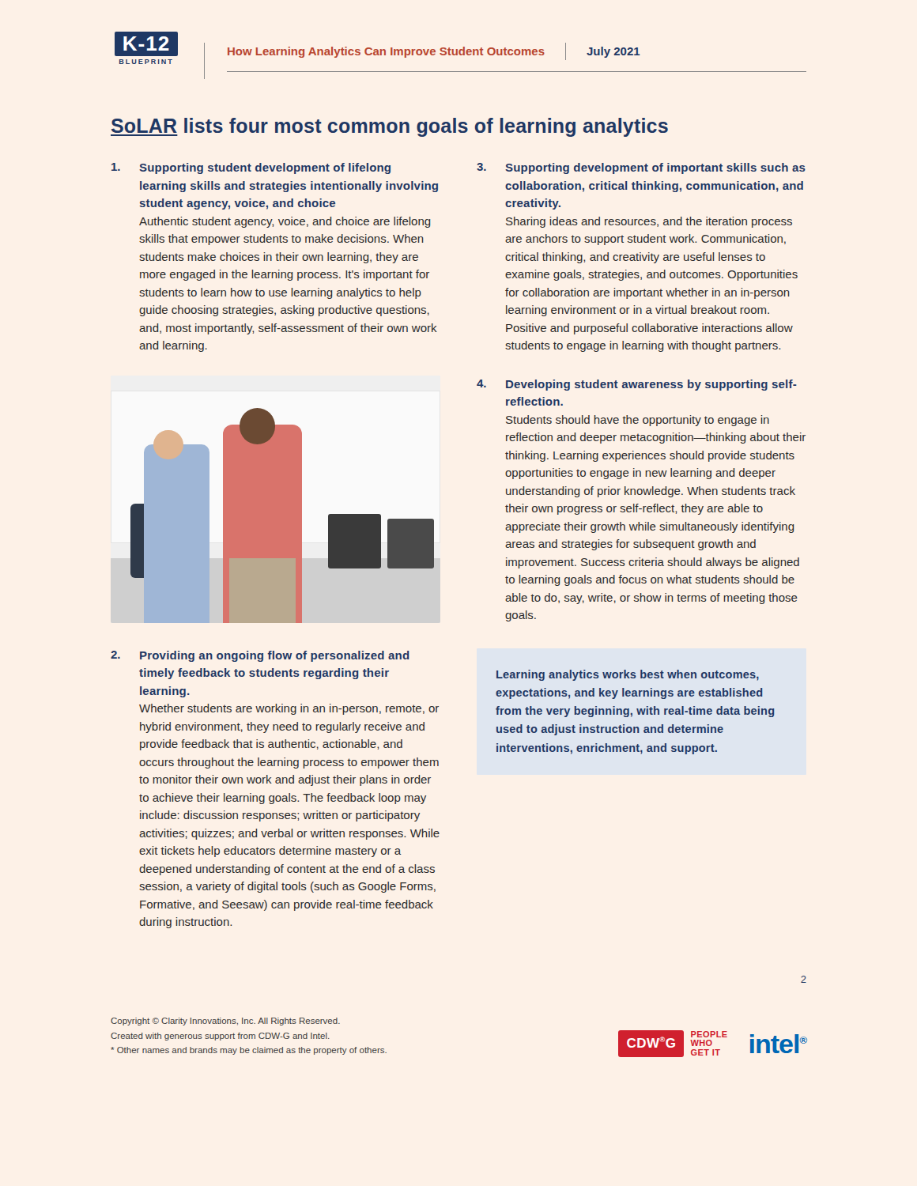K-12 BLUEPRINT
How Learning Analytics Can Improve Student Outcomes July 2021
SoLAR lists four most common goals of learning analytics
1.
Supporting student development of lifelong learning skills and strategies intentionally involving student agency, voice, and choice
Authentic student agency, voice, and choice are lifelong skills that empower students to make decisions. When students make choices in their own learning, they are more engaged in the learning process. It's important for students to learn how to use learning analytics to help guide choosing strategies, asking productive questions, and, most importantly, self-assessment of their own work and learning.
2.
Providing an ongoing flow of personalized and timely feedback to students regarding their learning.
Whether students are working in an in-person, remote, or hybrid environment, they need to regularly receive and provide feedback that is authentic, actionable, and occurs throughout the learning process to empower them to monitor their own work and adjust their plans in order to achieve their learning goals. The feedback loop may include: discussion responses; written or participatory activities; quizzes; and verbal or written responses. While exit tickets help educators determine mastery or a deepened understanding of content at the end of a class session, a variety of digital tools (such as Google Forms, Formative, and Seesaw) can provide real-time feedback during instruction.
3.
Supporting development of important skills such as collaboration, critical thinking, communication, and creativity.
Sharing ideas and resources, and the iteration process are anchors to support student work. Communication, critical thinking, and creativity are useful lenses to examine goals, strategies, and outcomes. Opportunities for collaboration are important whether in an in-person learning environment or in a virtual breakout room. Positive and purposeful collaborative interactions allow students to engage in learning with thought partners.
4.
Developing student awareness by supporting self-reflection.
Students should have the opportunity to engage in reflection and deeper metacognition—thinking about their thinking. Learning experiences should provide students opportunities to engage in new learning and deeper understanding of prior knowledge. When students track their own progress or self-reflect, they are able to appreciate their growth while simultaneously identifying areas and strategies for subsequent growth and improvement. Success criteria should always be aligned to learning goals and focus on what students should be able to do, say, write, or show in terms of meeting those goals.
Learning analytics works best when outcomes, expectations, and key learnings are established from the very beginning, with real-time data being used to adjust instruction and determine interventions, enrichment, and support.
2
Copyright © Clarity Innovations, Inc. All Rights Reserved.
Created with generous support from CDW-G and Intel.
* Other names and brands may be claimed as the property of others.
CDW®G People
Who
Get It
intel®